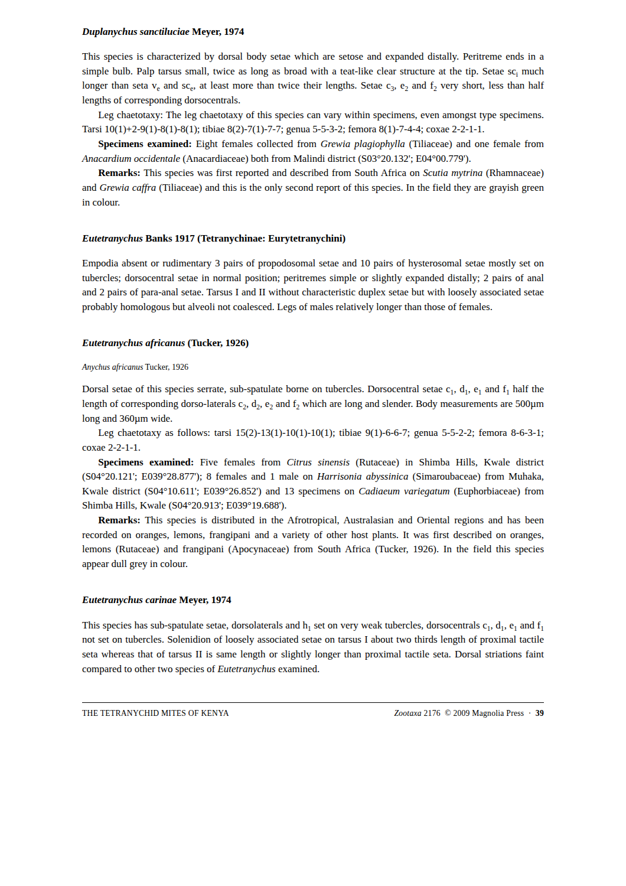Duplanychus sanctiluciae Meyer, 1974
This species is characterized by dorsal body setae which are setose and expanded distally. Peritreme ends in a simple bulb. Palp tarsus small, twice as long as broad with a teat-like clear structure at the tip. Setae sci much longer than seta ve and sce, at least more than twice their lengths. Setae c3, e2 and f2 very short, less than half lengths of corresponding dorsocentrals.
Leg chaetotaxy: The leg chaetotaxy of this species can vary within specimens, even amongst type specimens. Tarsi 10(1)+2-9(1)-8(1)-8(1); tibiae 8(2)-7(1)-7-7; genua 5-5-3-2; femora 8(1)-7-4-4; coxae 2-2-1-1.
Specimens examined: Eight females collected from Grewia plagiophylla (Tiliaceae) and one female from Anacardium occidentale (Anacardiaceae) both from Malindi district (S03°20.132'; E04°00.779').
Remarks: This species was first reported and described from South Africa on Scutia mytrina (Rhamnaceae) and Grewia caffra (Tiliaceae) and this is the only second report of this species. In the field they are grayish green in colour.
Eutetranychus Banks 1917 (Tetranychinae: Eurytetranychini)
Empodia absent or rudimentary 3 pairs of propodosomal setae and 10 pairs of hysterosomal setae mostly set on tubercles; dorsocentral setae in normal position; peritremes simple or slightly expanded distally; 2 pairs of anal and 2 pairs of para-anal setae. Tarsus I and II without characteristic duplex setae but with loosely associated setae probably homologous but alveoli not coalesced. Legs of males relatively longer than those of females.
Eutetranychus africanus (Tucker, 1926)
Anychus africanus Tucker, 1926
Dorsal setae of this species serrate, sub-spatulate borne on tubercles. Dorsocentral setae c1, d1, e1 and f1 half the length of corresponding dorso-laterals c2, d2, e2 and f2 which are long and slender. Body measurements are 500µm long and 360µm wide.
Leg chaetotaxy as follows: tarsi 15(2)-13(1)-10(1)-10(1); tibiae 9(1)-6-6-7; genua 5-5-2-2; femora 8-6-3-1; coxae 2-2-1-1.
Specimens examined: Five females from Citrus sinensis (Rutaceae) in Shimba Hills, Kwale district (S04°20.121'; E039°28.877'); 8 females and 1 male on Harrisonia abyssinica (Simaroubaceae) from Muhaka, Kwale district (S04°10.611'; E039°26.852') and 13 specimens on Cadiaeum variegatum (Euphorbiaceae) from Shimba Hills, Kwale (S04°20.913'; E039°19.688').
Remarks: This species is distributed in the Afrotropical, Australasian and Oriental regions and has been recorded on oranges, lemons, frangipani and a variety of other host plants. It was first described on oranges, lemons (Rutaceae) and frangipani (Apocynaceae) from South Africa (Tucker, 1926). In the field this species appear dull grey in colour.
Eutetranychus carinae Meyer, 1974
This species has sub-spatulate setae, dorsolaterals and h1 set on very weak tubercles, dorsocentrals c1, d1, e1 and f1 not set on tubercles. Solenidion of loosely associated setae on tarsus I about two thirds length of proximal tactile seta whereas that of tarsus II is same length or slightly longer than proximal tactile seta. Dorsal striations faint compared to other two species of Eutetranychus examined.
The Tetranychid Mites of Kenya Zootaxa 2176 © 2009 Magnolia Press · 39